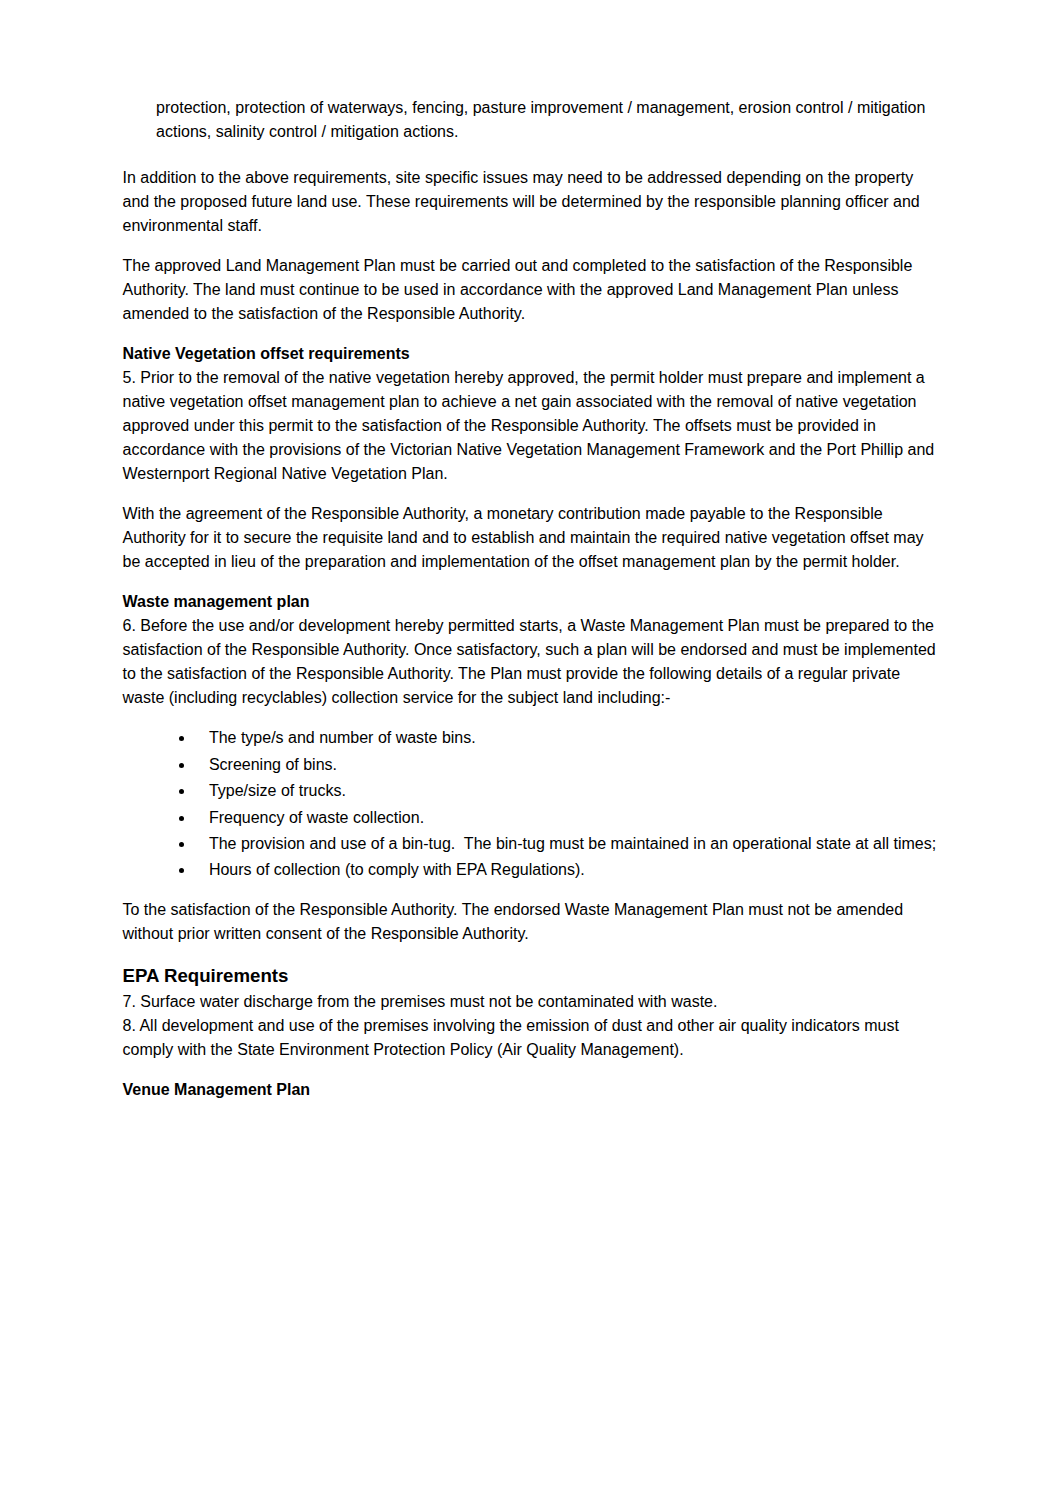protection, protection of waterways, fencing, pasture improvement / management, erosion control / mitigation actions, salinity control / mitigation actions.
In addition to the above requirements, site specific issues may need to be addressed depending on the property and the proposed future land use. These requirements will be determined by the responsible planning officer and environmental staff.
The approved Land Management Plan must be carried out and completed to the satisfaction of the Responsible Authority. The land must continue to be used in accordance with the approved Land Management Plan unless amended to the satisfaction of the Responsible Authority.
Native Vegetation offset requirements
5. Prior to the removal of the native vegetation hereby approved, the permit holder must prepare and implement a native vegetation offset management plan to achieve a net gain associated with the removal of native vegetation approved under this permit to the satisfaction of the Responsible Authority. The offsets must be provided in accordance with the provisions of the Victorian Native Vegetation Management Framework and the Port Phillip and Westernport Regional Native Vegetation Plan.
With the agreement of the Responsible Authority, a monetary contribution made payable to the Responsible Authority for it to secure the requisite land and to establish and maintain the required native vegetation offset may be accepted in lieu of the preparation and implementation of the offset management plan by the permit holder.
Waste management plan
6. Before the use and/or development hereby permitted starts, a Waste Management Plan must be prepared to the satisfaction of the Responsible Authority. Once satisfactory, such a plan will be endorsed and must be implemented to the satisfaction of the Responsible Authority. The Plan must provide the following details of a regular private waste (including recyclables) collection service for the subject land including:-
The type/s and number of waste bins.
Screening of bins.
Type/size of trucks.
Frequency of waste collection.
The provision and use of a bin-tug. The bin-tug must be maintained in an operational state at all times;
Hours of collection (to comply with EPA Regulations).
To the satisfaction of the Responsible Authority. The endorsed Waste Management Plan must not be amended without prior written consent of the Responsible Authority.
EPA Requirements
7. Surface water discharge from the premises must not be contaminated with waste.
8. All development and use of the premises involving the emission of dust and other air quality indicators must comply with the State Environment Protection Policy (Air Quality Management).
Venue Management Plan